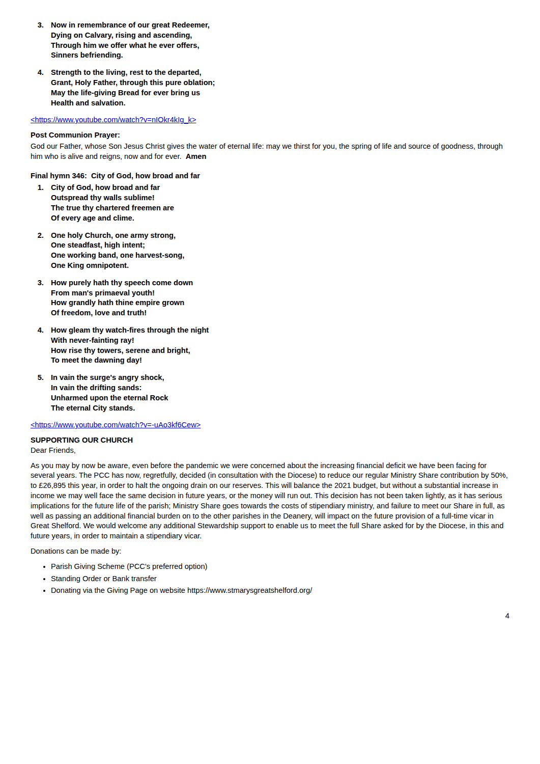Now in remembrance of our great Redeemer,
Dying on Calvary, rising and ascending,
Through him we offer what he ever offers,
Sinners befriending.
Strength to the living, rest to the departed,
Grant, Holy Father, through this pure oblation;
May the life-giving Bread for ever bring us
Health and salvation.
<https://www.youtube.com/watch?v=nIOkr4kIg_k>
Post Communion Prayer:
God our Father, whose Son Jesus Christ gives the water of eternal life: may we thirst for you, the spring of life and source of goodness, through him who is alive and reigns, now and for ever. Amen
Final hymn 346: City of God, how broad and far
City of God, how broad and far
Outspread thy walls sublime!
The true thy chartered freemen are
Of every age and clime.
One holy Church, one army strong,
One steadfast, high intent;
One working band, one harvest-song,
One King omnipotent.
How purely hath thy speech come down
From man's primaeval youth!
How grandly hath thine empire grown
Of freedom, love and truth!
How gleam thy watch-fires through the night
With never-fainting ray!
How rise thy towers, serene and bright,
To meet the dawning day!
In vain the surge's angry shock,
In vain the drifting sands:
Unharmed upon the eternal Rock
The eternal City stands.
<https://www.youtube.com/watch?v=-uAo3kf6Cew>
SUPPORTING OUR CHURCH
Dear Friends,
As you may by now be aware, even before the pandemic we were concerned about the increasing financial deficit we have been facing for several years. The PCC has now, regretfully, decided (in consultation with the Diocese) to reduce our regular Ministry Share contribution by 50%, to £26,895 this year, in order to halt the ongoing drain on our reserves. This will balance the 2021 budget, but without a substantial increase in income we may well face the same decision in future years, or the money will run out. This decision has not been taken lightly, as it has serious implications for the future life of the parish; Ministry Share goes towards the costs of stipendiary ministry, and failure to meet our Share in full, as well as passing an additional financial burden on to the other parishes in the Deanery, will impact on the future provision of a full-time vicar in Great Shelford. We would welcome any additional Stewardship support to enable us to meet the full Share asked for by the Diocese, in this and future years, in order to maintain a stipendiary vicar.
Donations can be made by:
Parish Giving Scheme (PCC's preferred option)
Standing Order or Bank transfer
Donating via the Giving Page on website https://www.stmarysgreatshelford.org/
4